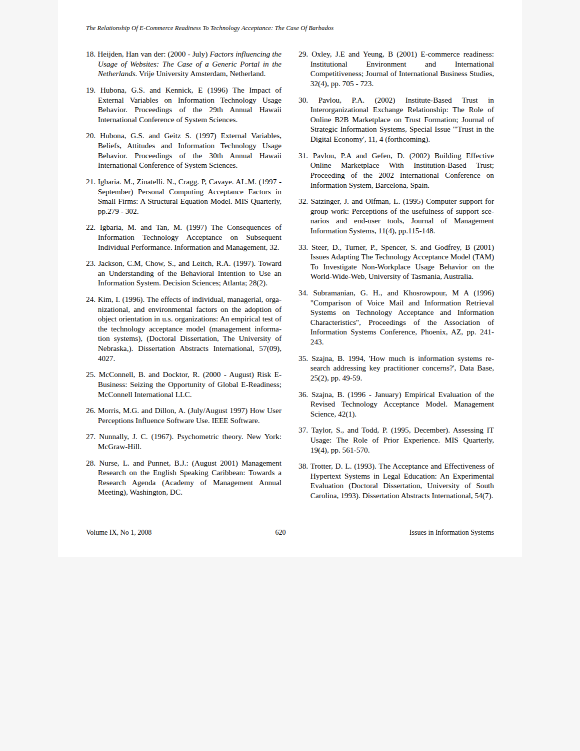The Relationship Of E-Commerce Readiness To Technology Acceptance: The Case Of Barbados
Heijden, Han van der: (2000 - July) Factors influencing the Usage of Websites: The Case of a Generic Portal in the Netherlands. Vrije University Amsterdam, Netherland.
Hubona, G.S. and Kennick, E (1996) The Impact of External Variables on Information Technology Usage Behavior. Proceedings of the 29th Annual Hawaii International Conference of System Sciences.
Hubona, G.S. and Geitz S. (1997) External Variables, Beliefs, Attitudes and Information Technology Usage Behavior. Proceedings of the 30th Annual Hawaii International Conference of System Sciences.
Igbaria. M., Zinatelli. N., Cragg. P, Cavaye. AL.M. (1997 - September) Personal Computing Acceptance Factors in Small Firms: A Structural Equation Model. MIS Quarterly, pp.279 - 302.
Igbaria, M. and Tan, M. (1997) The Consequences of Information Technology Acceptance on Subsequent Individual Performance. Information and Management, 32.
Jackson, C.M, Chow, S., and Leitch, R.A. (1997). Toward an Understanding of the Behavioral Intention to Use an Information System. Decision Sciences; Atlanta; 28(2).
Kim, I. (1996). The effects of individual, managerial, organizational, and environmental factors on the adoption of object orientation in u.s. organizations: An empirical test of the technology acceptance model (management information systems), (Doctoral Dissertation, The University of Nebraska,). Dissertation Abstracts International, 57(09), 4027.
McConnell, B. and Docktor, R. (2000 - August) Risk E-Business: Seizing the Opportunity of Global E-Readiness; McConnell International LLC.
Morris, M.G. and Dillon, A. (July/August 1997) How User Perceptions Influence Software Use. IEEE Software.
Nunnally, J. C. (1967). Psychometric theory. New York: McGraw-Hill.
Nurse, L. and Punnet, B.J.: (August 2001) Management Research on the English Speaking Caribbean: Towards a Research Agenda (Academy of Management Annual Meeting), Washington, DC.
Oxley, J.E and Yeung, B (2001) E-commerce readiness: Institutional Environment and International Competitiveness; Journal of International Business Studies, 32(4), pp. 705 - 723.
Pavlou, P.A. (2002) Institute-Based Trust in Interorganizational Exchange Relationship: The Role of Online B2B Marketplace on Trust Formation; Journal of Strategic Information Systems, Special Issue '"Trust in the Digital Economy', 11, 4 (forthcoming).
Pavlou, P.A and Gefen, D. (2002) Building Effective Online Marketplace With Institution-Based Trust; Proceeding of the 2002 International Conference on Information System, Barcelona, Spain.
Satzinger, J. and Olfman, L. (1995) Computer support for group work: Perceptions of the usefulness of support scenarios and end-user tools, Journal of Management Information Systems, 11(4), pp.115-148.
Steer, D., Turner, P., Spencer, S. and Godfrey, B (2001) Issues Adapting The Technology Acceptance Model (TAM) To Investigate Non-Workplace Usage Behavior on the World-Wide-Web, University of Tasmania, Australia.
Subramanian, G. H., and Khosrowpour, M A (1996) "Comparison of Voice Mail and Information Retrieval Systems on Technology Acceptance and Information Characteristics", Proceedings of the Association of Information Systems Conference, Phoenix, AZ, pp. 241-243.
Szajna, B. 1994, 'How much is information systems research addressing key practitioner concerns?', Data Base, 25(2), pp. 49-59.
Szajna, B. (1996 - January) Empirical Evaluation of the Revised Technology Acceptance Model. Management Science, 42(1).
Taylor, S., and Todd, P. (1995, December). Assessing IT Usage: The Role of Prior Experience. MIS Quarterly, 19(4), pp. 561-570.
Trotter, D. L. (1993). The Acceptance and Effectiveness of Hypertext Systems in Legal Education: An Experimental Evaluation (Doctoral Dissertation, University of South Carolina, 1993). Dissertation Abstracts International, 54(7).
Volume IX, No 1, 2008 620 Issues in Information Systems